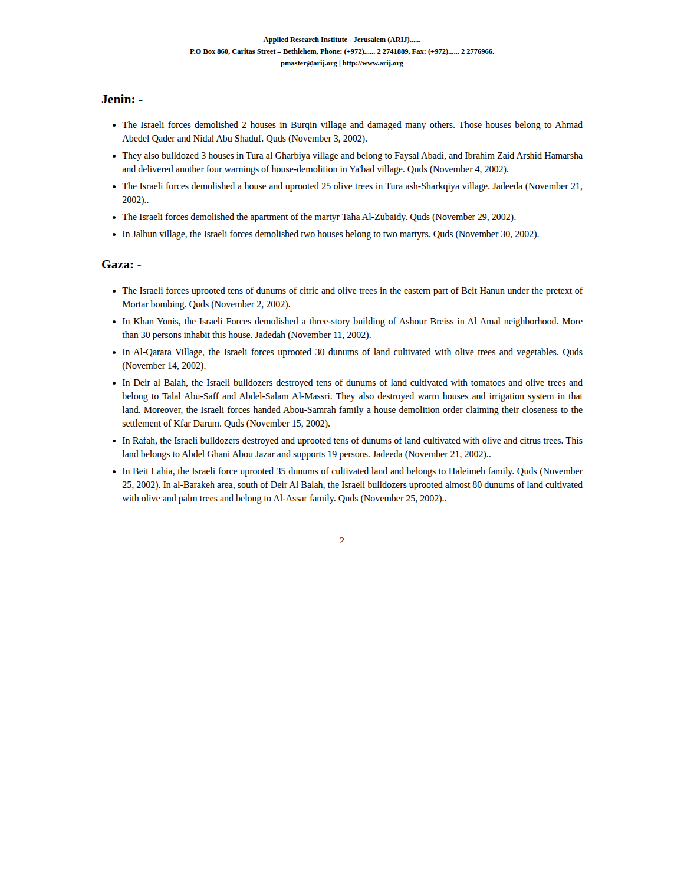Applied Research Institute - Jerusalem (ARIJ)......
P.O Box 860, Caritas Street – Bethlehem, Phone: (+972)...... 2 2741889, Fax: (+972)...... 2 2776966.
pmaster@arij.org | http://www.arij.org
Jenin: -
The Israeli forces demolished 2 houses in Burqin village and damaged many others. Those houses belong to Ahmad Abedel Qader and Nidal Abu Shaduf. Quds (November 3, 2002).
They also bulldozed 3 houses in Tura al Gharbiya village and belong to Faysal Abadi, and Ibrahim Zaid Arshid Hamarsha and delivered another four warnings of house-demolition in Ya'bad village. Quds (November 4, 2002).
The Israeli forces demolished a house and uprooted 25 olive trees in Tura ash-Sharkqiya village. Jadeeda (November 21, 2002)..
The Israeli forces demolished the apartment of the martyr Taha Al-Zubaidy. Quds (November 29, 2002).
In Jalbun village, the Israeli forces demolished two houses belong to two martyrs. Quds (November 30, 2002).
Gaza: -
The Israeli forces uprooted tens of dunums of citric and olive trees in the eastern part of Beit Hanun under the pretext of Mortar bombing. Quds (November 2, 2002).
In Khan Yonis, the Israeli Forces demolished a three-story building of Ashour Breiss in Al Amal neighborhood. More than 30 persons inhabit this house. Jadedah (November 11, 2002).
In Al-Qarara Village, the Israeli forces uprooted 30 dunums of land cultivated with olive trees and vegetables. Quds (November 14, 2002).
In Deir al Balah, the Israeli bulldozers destroyed tens of dunums of land cultivated with tomatoes and olive trees and belong to Talal Abu-Saff and Abdel-Salam Al-Massri. They also destroyed warm houses and irrigation system in that land. Moreover, the Israeli forces handed Abou-Samrah family a house demolition order claiming their closeness to the settlement of Kfar Darum. Quds (November 15, 2002).
In Rafah, the Israeli bulldozers destroyed and uprooted tens of dunums of land cultivated with olive and citrus trees. This land belongs to Abdel Ghani Abou Jazar and supports 19 persons. Jadeeda (November 21, 2002)..
In Beit Lahia, the Israeli force uprooted 35 dunums of cultivated land and belongs to Haleimeh family. Quds (November 25, 2002). In al-Barakeh area, south of Deir Al Balah, the Israeli bulldozers uprooted almost 80 dunums of land cultivated with olive and palm trees and belong to Al-Assar family. Quds (November 25, 2002)..
2